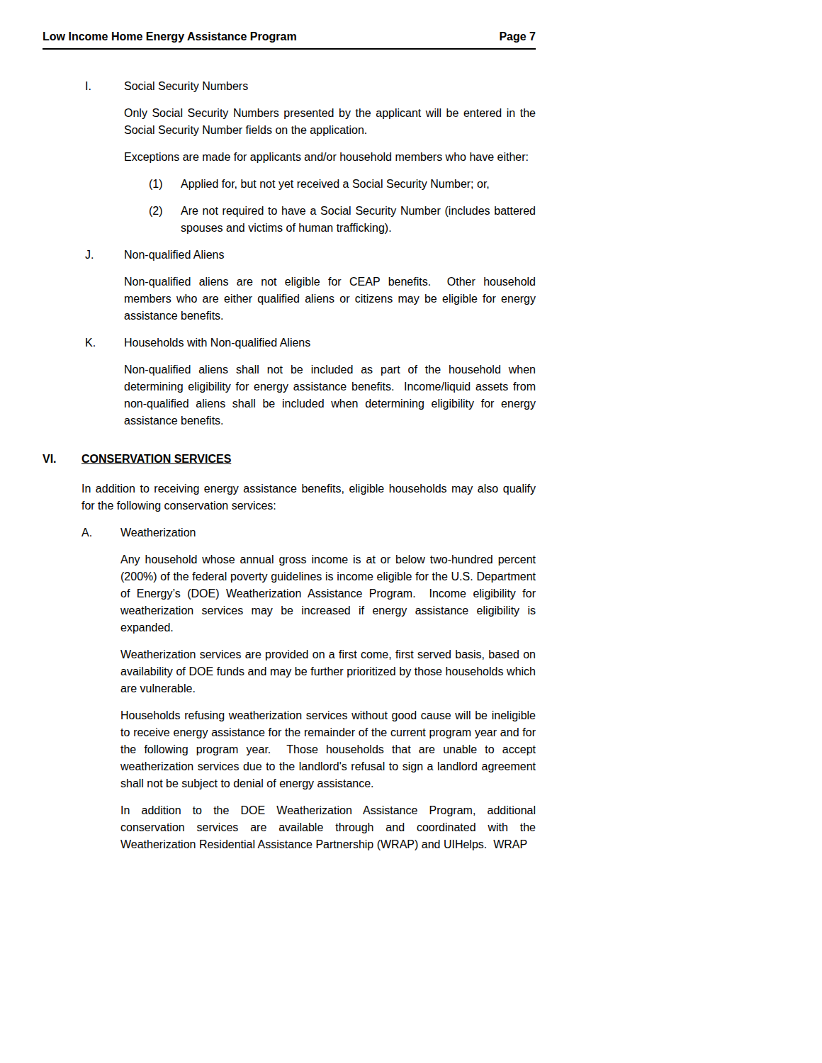Low Income Home Energy Assistance Program Page 7
I. Social Security Numbers
Only Social Security Numbers presented by the applicant will be entered in the Social Security Number fields on the application.
Exceptions are made for applicants and/or household members who have either:
(1) Applied for, but not yet received a Social Security Number; or,
(2) Are not required to have a Social Security Number (includes battered spouses and victims of human trafficking).
J. Non-qualified Aliens
Non-qualified aliens are not eligible for CEAP benefits. Other household members who are either qualified aliens or citizens may be eligible for energy assistance benefits.
K. Households with Non-qualified Aliens
Non-qualified aliens shall not be included as part of the household when determining eligibility for energy assistance benefits. Income/liquid assets from non-qualified aliens shall be included when determining eligibility for energy assistance benefits.
VI. CONSERVATION SERVICES
In addition to receiving energy assistance benefits, eligible households may also qualify for the following conservation services:
A. Weatherization
Any household whose annual gross income is at or below two-hundred percent (200%) of the federal poverty guidelines is income eligible for the U.S. Department of Energy’s (DOE) Weatherization Assistance Program. Income eligibility for weatherization services may be increased if energy assistance eligibility is expanded.
Weatherization services are provided on a first come, first served basis, based on availability of DOE funds and may be further prioritized by those households which are vulnerable.
Households refusing weatherization services without good cause will be ineligible to receive energy assistance for the remainder of the current program year and for the following program year. Those households that are unable to accept weatherization services due to the landlord's refusal to sign a landlord agreement shall not be subject to denial of energy assistance.
In addition to the DOE Weatherization Assistance Program, additional conservation services are available through and coordinated with the Weatherization Residential Assistance Partnership (WRAP) and UIHelps. WRAP